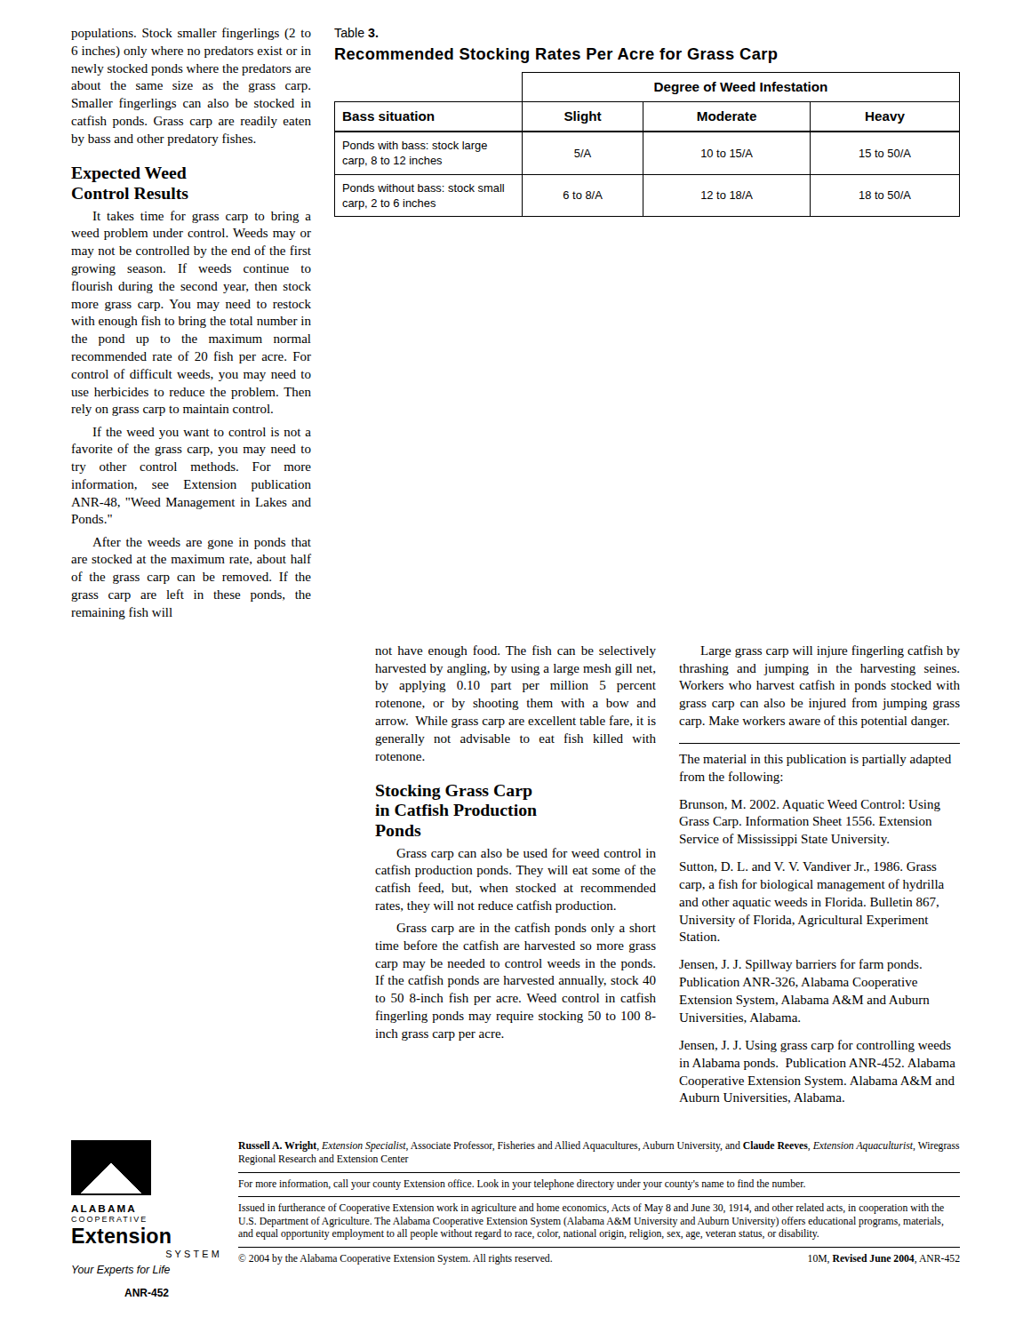populations. Stock smaller fingerlings (2 to 6 inches) only where no predators exist or in newly stocked ponds where the predators are about the same size as the grass carp. Smaller fingerlings can also be stocked in catfish ponds. Grass carp are readily eaten by bass and other predatory fishes.
Expected Weed
Control Results
It takes time for grass carp to bring a weed problem under control. Weeds may or may not be controlled by the end of the first growing season. If weeds continue to flourish during the second year, then stock more grass carp. You may need to restock with enough fish to bring the total number in the pond up to the maximum normal recommended rate of 20 fish per acre. For control of difficult weeds, you may need to use herbicides to reduce the problem. Then rely on grass carp to maintain control.
If the weed you want to control is not a favorite of the grass carp, you may need to try other control methods. For more information, see Extension publication ANR-48, "Weed Management in Lakes and Ponds."
After the weeds are gone in ponds that are stocked at the maximum rate, about half of the grass carp can be removed. If the grass carp are left in these ponds, the remaining fish will
Table 3.
Recommended Stocking Rates Per Acre for Grass Carp
Recommended stocking rates per acre for grass carp by bass situation and degree of weed infestation
| | Degree of Weed Infestation |
| --- | --- |
| Bass situation | Slight | Moderate | Heavy |
| Ponds with bass: stock large carp, 8 to 12 inches | 5/A | 10 to 15/A | 15 to 50/A |
| Ponds without bass: stock small carp, 2 to 6 inches | 6 to 8/A | 12 to 18/A | 18 to 50/A |
not have enough food. The fish can be selectively harvested by angling, by using a large mesh gill net, by applying 0.10 part per million 5 percent rotenone, or by shooting them with a bow and arrow. While grass carp are excellent table fare, it is generally not advisable to eat fish killed with rotenone.
Stocking Grass Carp
in Catfish Production
Ponds
Grass carp can also be used for weed control in catfish production ponds. They will eat some of the catfish feed, but, when stocked at recommended rates, they will not reduce catfish production.
Grass carp are in the catfish ponds only a short time before the catfish are harvested so more grass carp may be needed to control weeds in the ponds. If the catfish ponds are harvested annually, stock 40 to 50 8-inch fish per acre. Weed control in catfish fingerling ponds may require stocking 50 to 100 8-inch grass carp per acre.
Large grass carp will injure fingerling catfish by thrashing and jumping in the harvesting seines. Workers who harvest catfish in ponds stocked with grass carp can also be injured from jumping grass carp. Make workers aware of this potential danger.
The material in this publication is partially adapted from the following:
Brunson, M. 2002. Aquatic Weed Control: Using Grass Carp. Information Sheet 1556. Extension Service of Mississippi State University.
Sutton, D. L. and V. V. Vandiver Jr., 1986. Grass carp, a fish for biological management of hydrilla and other aquatic weeds in Florida. Bulletin 867, University of Florida, Agricultural Experiment Station.
Jensen, J. J. Spillway barriers for farm ponds. Publication ANR-326, Alabama Cooperative Extension System, Alabama A&M and Auburn Universities, Alabama.
Jensen, J. J. Using grass carp for controlling weeds in Alabama ponds. Publication ANR-452. Alabama Cooperative Extension System. Alabama A&M and Auburn Universities, Alabama.
ALABAMA
COOPERATIVE
Extension
SYSTEM
Your Experts for Life
ANR-452
Russell A. Wright, Extension Specialist, Associate Professor, Fisheries and Allied Aquacultures, Auburn University, and Claude Reeves, Extension Aquaculturist, Wiregrass Regional Research and Extension Center
For more information, call your county Extension office. Look in your telephone directory under your county's name to find the number.
Issued in furtherance of Cooperative Extension work in agriculture and home economics, Acts of May 8 and June 30, 1914, and other related acts, in cooperation with the U.S. Department of Agriculture. The Alabama Cooperative Extension System (Alabama A&M University and Auburn University) offers educational programs, materials, and equal opportunity employment to all people without regard to race, color, national origin, religion, sex, age, veteran status, or disability.
© 2004 by the Alabama Cooperative Extension System. All rights reserved. 10M, Revised June 2004, ANR-452